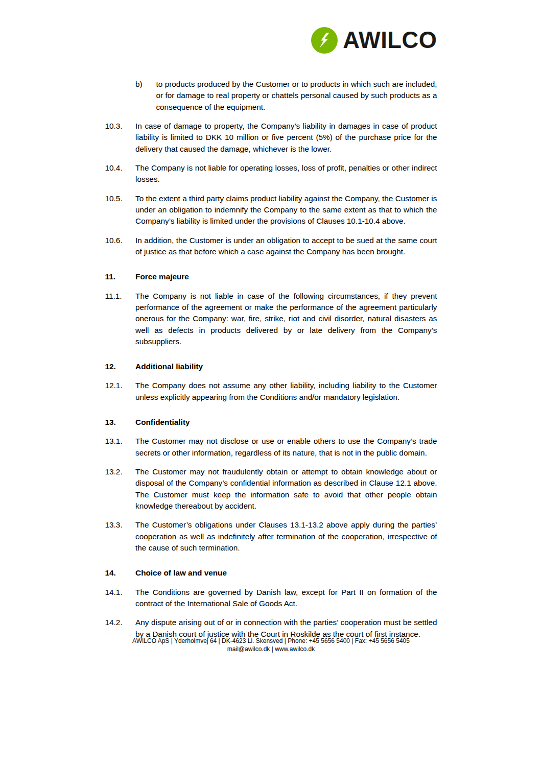AWILCO
b)
to products produced by the Customer or to products in which such are included, or for damage to real property or chattels personal caused by such products as a consequence of the equipment.
10.3.
In case of damage to property, the Company’s liability in damages in case of product liability is limited to DKK 10 million or five percent (5%) of the purchase price for the delivery that caused the damage, whichever is the lower.
10.4.
The Company is not liable for operating losses, loss of profit, penalties or other indirect losses.
10.5.
To the extent a third party claims product liability against the Company, the Customer is under an obligation to indemnify the Company to the same extent as that to which the Company’s liability is limited under the provisions of Clauses 10.1-10.4 above.
10.6.
In addition, the Customer is under an obligation to accept to be sued at the same court of justice as that before which a case against the Company has been brought.
11. Force majeure
11.1.
The Company is not liable in case of the following circumstances, if they prevent performance of the agreement or make the performance of the agreement particularly onerous for the Company: war, fire, strike, riot and civil disorder, natural disasters as well as defects in products delivered by or late delivery from the Company’s subsuppliers.
12. Additional liability
12.1.
The Company does not assume any other liability, including liability to the Customer unless explicitly appearing from the Conditions and/or mandatory legislation.
13. Confidentiality
13.1.
The Customer may not disclose or use or enable others to use the Company’s trade secrets or other information, regardless of its nature, that is not in the public domain.
13.2.
The Customer may not fraudulently obtain or attempt to obtain knowledge about or disposal of the Company’s confidential information as described in Clause 12.1 above. The Customer must keep the information safe to avoid that other people obtain knowledge thereabout by accident.
13.3.
The Customer’s obligations under Clauses 13.1-13.2 above apply during the parties’ cooperation as well as indefinitely after termination of the cooperation, irrespective of the cause of such termination.
14. Choice of law and venue
14.1.
The Conditions are governed by Danish law, except for Part II on formation of the contract of the International Sale of Goods Act.
14.2.
Any dispute arising out of or in connection with the parties’ cooperation must be settled by a Danish court of justice with the Court in Roskilde as the court of first instance.
AWILCO ApS | Yderholmvej 64 | DK-4623 Ll. Skensved | Phone: +45 5656 5400 | Fax: +45 5656 5405
mail@awilco.dk | www.awilco.dk